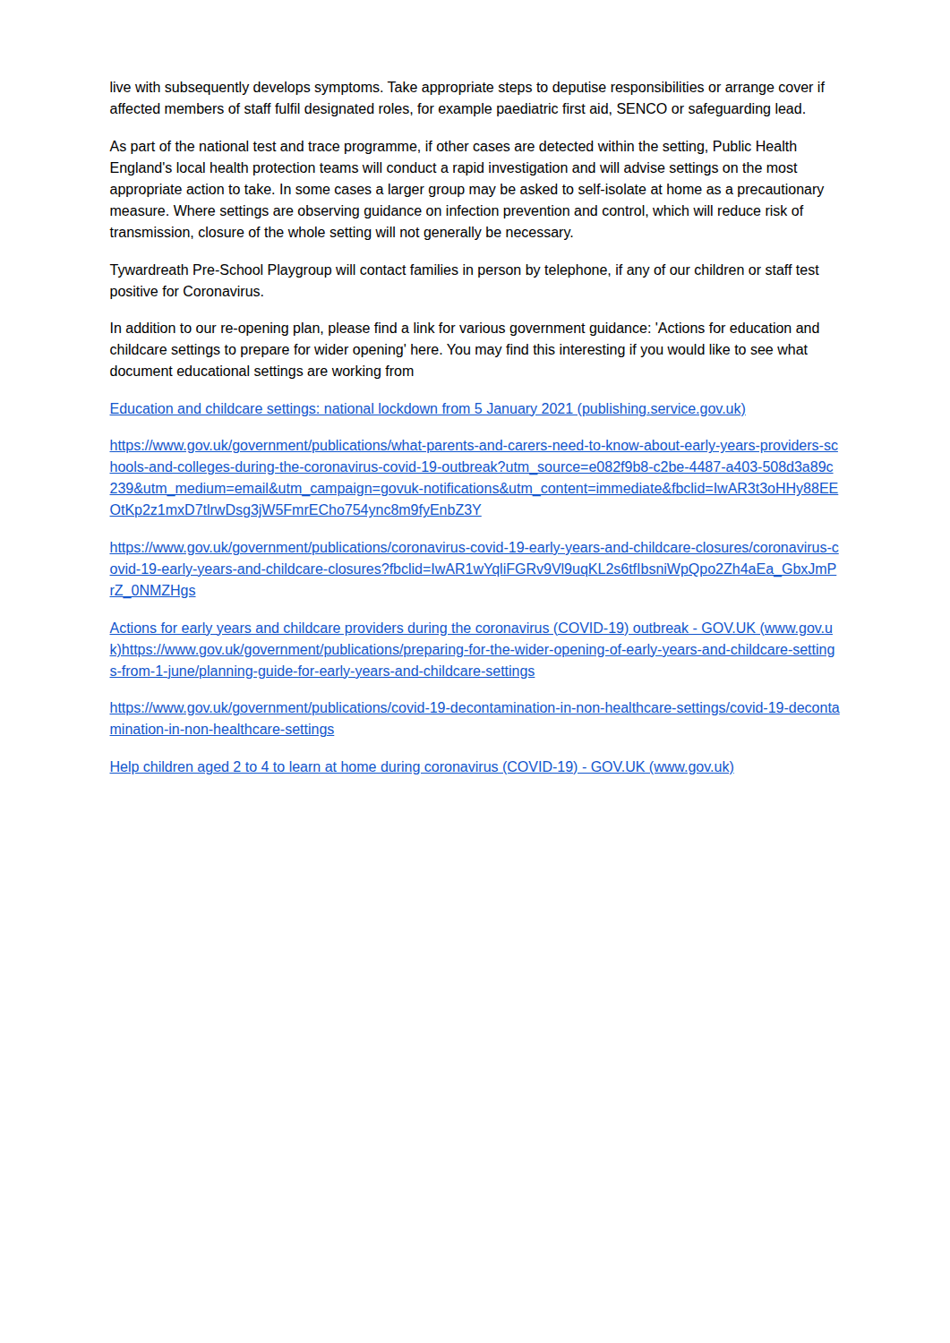live with subsequently develops symptoms. Take appropriate steps to deputise responsibilities or arrange cover if affected members of staff fulfil designated roles, for example paediatric first aid, SENCO or safeguarding lead.
As part of the national test and trace programme, if other cases are detected within the setting, Public Health England's local health protection teams will conduct a rapid investigation and will advise settings on the most appropriate action to take. In some cases a larger group may be asked to self-isolate at home as a precautionary measure. Where settings are observing guidance on infection prevention and control, which will reduce risk of transmission, closure of the whole setting will not generally be necessary.
Tywardreath Pre-School Playgroup will contact families in person by telephone, if any of our children or staff test positive for Coronavirus.
In addition to our re-opening plan, please find a link for various government guidance: 'Actions for education and childcare settings to prepare for wider opening' here. You may find this interesting if you would like to see what document educational settings are working from
Education and childcare settings: national lockdown from 5 January 2021 (publishing.service.gov.uk)
https://www.gov.uk/government/publications/what-parents-and-carers-need-to-know-about-early-years-providers-schools-and-colleges-during-the-coronavirus-covid-19-outbreak?utm_source=e082f9b8-c2be-4487-a403-508d3a89c239&utm_medium=email&utm_campaign=govuk-notifications&utm_content=immediate&fbclid=IwAR3t3oHHy88EEOtKp2z1mxD7tlrwDsg3jW5FmrECho754ync8m9fyEnbZ3Y
https://www.gov.uk/government/publications/coronavirus-covid-19-early-years-and-childcare-closures/coronavirus-covid-19-early-years-and-childcare-closures?fbclid=IwAR1wYqliFGRv9Vl9uqKL2s6tfIbsniWpQpo2Zh4aEa_GbxJmPrZ_0NMZHgs
Actions for early years and childcare providers during the coronavirus (COVID-19) outbreak - GOV.UK (www.gov.uk)https://www.gov.uk/government/publications/preparing-for-the-wider-opening-of-early-years-and-childcare-settings-from-1-june/planning-guide-for-early-years-and-childcare-settings
https://www.gov.uk/government/publications/covid-19-decontamination-in-non-healthcare-settings/covid-19-decontamination-in-non-healthcare-settings
Help children aged 2 to 4 to learn at home during coronavirus (COVID-19) - GOV.UK (www.gov.uk)